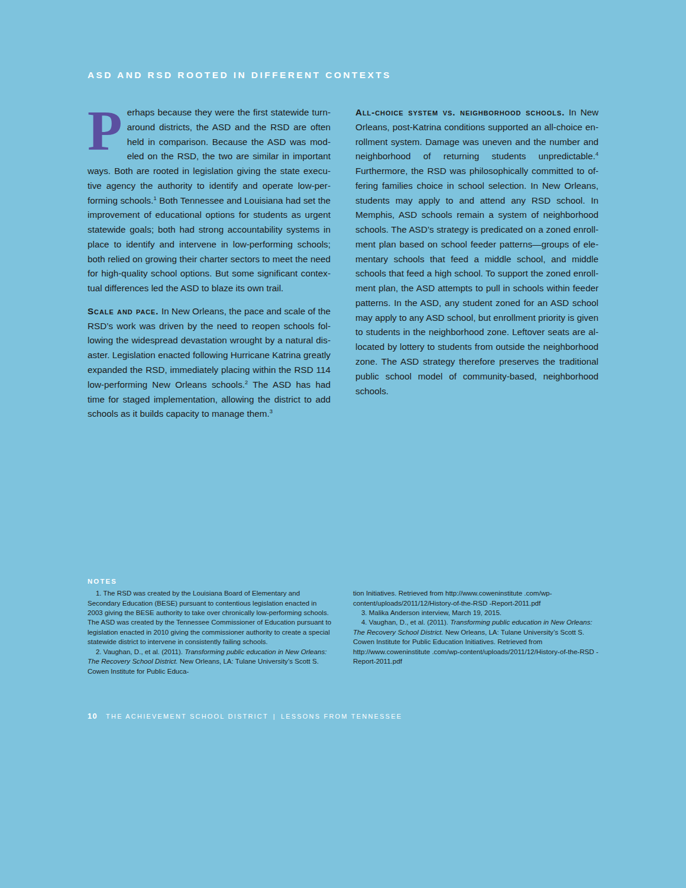ASD and RSD Rooted in Different Contexts
Perhaps because they were the first statewide turnaround districts, the ASD and the RSD are often held in comparison. Because the ASD was modeled on the RSD, the two are similar in important ways. Both are rooted in legislation giving the state executive agency the authority to identify and operate low-performing schools.1 Both Tennessee and Louisiana had set the improvement of educational options for students as urgent statewide goals; both had strong accountability systems in place to identify and intervene in low-performing schools; both relied on growing their charter sectors to meet the need for high-quality school options. But some significant contextual differences led the ASD to blaze its own trail.
Scale and pace. In New Orleans, the pace and scale of the RSD’s work was driven by the need to reopen schools following the widespread devastation wrought by a natural disaster. Legislation enacted following Hurricane Katrina greatly expanded the RSD, immediately placing within the RSD 114 low-performing New Orleans schools.2 The ASD has had time for staged implementation, allowing the district to add schools as it builds capacity to manage them.3
All-choice system vs. neighborhood schools. In New Orleans, post-Katrina conditions supported an all-choice enrollment system. Damage was uneven and the number and neighborhood of returning students unpredictable.4 Furthermore, the RSD was philosophically committed to offering families choice in school selection. In New Orleans, students may apply to and attend any RSD school. In Memphis, ASD schools remain a system of neighborhood schools. The ASD’s strategy is predicated on a zoned enrollment plan based on school feeder patterns—groups of elementary schools that feed a middle school, and middle schools that feed a high school. To support the zoned enrollment plan, the ASD attempts to pull in schools within feeder patterns. In the ASD, any student zoned for an ASD school may apply to any ASD school, but enrollment priority is given to students in the neighborhood zone. Leftover seats are allocated by lottery to students from outside the neighborhood zone. The ASD strategy therefore preserves the traditional public school model of community-based, neighborhood schools.
Notes
1. The RSD was created by the Louisiana Board of Elementary and Secondary Education (BESE) pursuant to contentious legislation enacted in 2003 giving the BESE authority to take over chronically low-performing schools. The ASD was created by the Tennessee Commissioner of Education pursuant to legislation enacted in 2010 giving the commissioner authority to create a special statewide district to intervene in consistently failing schools.
2. Vaughan, D., et al. (2011). Transforming public education in New Orleans: The Recovery School District. New Orleans, LA: Tulane University’s Scott S. Cowen Institute for Public Educa-
tion Initiatives. Retrieved from http://www.coweninstitute .com/wp-content/uploads/2011/12/History-of-the-RSD -Report-2011.pdf
3. Malika Anderson interview, March 19, 2015.
4. Vaughan, D., et al. (2011). Transforming public education in New Orleans: The Recovery School District. New Orleans, LA: Tulane University’s Scott S. Cowen Institute for Public Education Initiatives. Retrieved from http://www.coweninstitute .com/wp-content/uploads/2011/12/History-of-the-RSD -Report-2011.pdf
10 The Achievement School District|Lessons from Tennessee